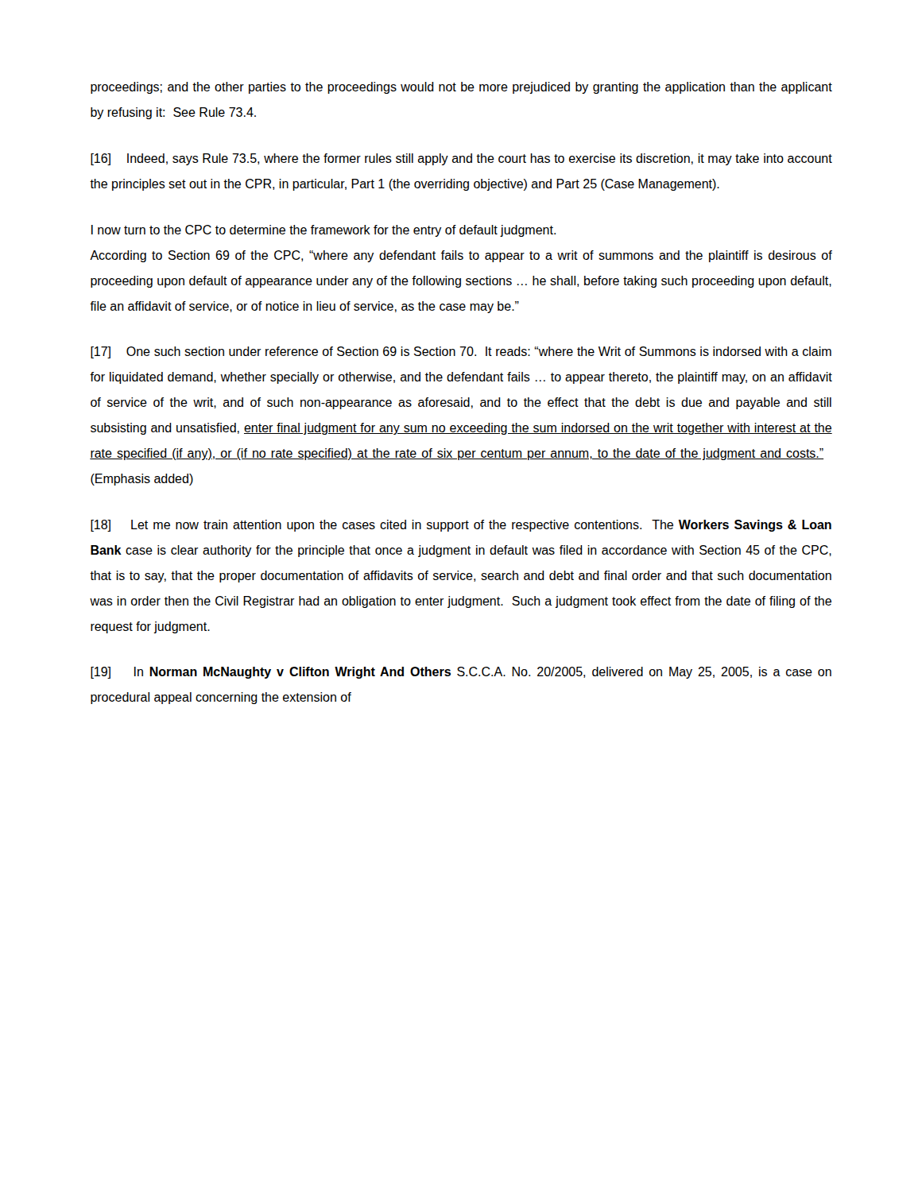proceedings; and the other parties to the proceedings would not be more prejudiced by granting the application than the applicant by refusing it: See Rule 73.4.
[16] Indeed, says Rule 73.5, where the former rules still apply and the court has to exercise its discretion, it may take into account the principles set out in the CPR, in particular, Part 1 (the overriding objective) and Part 25 (Case Management).
I now turn to the CPC to determine the framework for the entry of default judgment.
According to Section 69 of the CPC, “where any defendant fails to appear to a writ of summons and the plaintiff is desirous of proceeding upon default of appearance under any of the following sections … he shall, before taking such proceeding upon default, file an affidavit of service, or of notice in lieu of service, as the case may be.”
[17] One such section under reference of Section 69 is Section 70. It reads: “where the Writ of Summons is indorsed with a claim for liquidated demand, whether specially or otherwise, and the defendant fails … to appear thereto, the plaintiff may, on an affidavit of service of the writ, and of such non-appearance as aforesaid, and to the effect that the debt is due and payable and still subsisting and unsatisfied, enter final judgment for any sum no exceeding the sum indorsed on the writ together with interest at the rate specified (if any), or (if no rate specified) at the rate of six per centum per annum, to the date of the judgment and costs.” (Emphasis added)
[18] Let me now train attention upon the cases cited in support of the respective contentions. The Workers Savings & Loan Bank case is clear authority for the principle that once a judgment in default was filed in accordance with Section 45 of the CPC, that is to say, that the proper documentation of affidavits of service, search and debt and final order and that such documentation was in order then the Civil Registrar had an obligation to enter judgment. Such a judgment took effect from the date of filing of the request for judgment.
[19] In Norman McNaughty v Clifton Wright And Others S.C.C.A. No. 20/2005, delivered on May 25, 2005, is a case on procedural appeal concerning the extension of